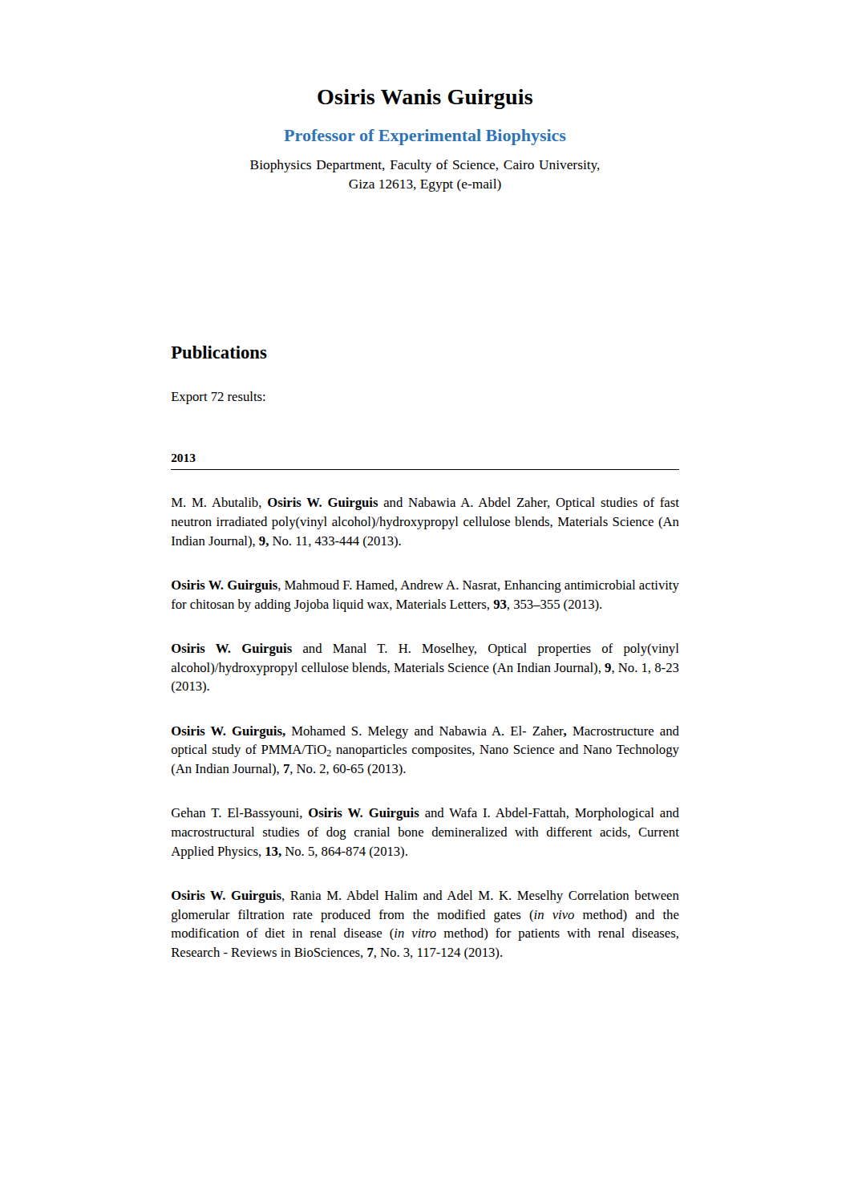Osiris Wanis Guirguis
Professor of Experimental Biophysics
Biophysics Department, Faculty of Science, Cairo University, Giza 12613, Egypt (e-mail)
Publications
Export 72 results:
2013
M. M. Abutalib, Osiris W. Guirguis and Nabawia A. Abdel Zaher, Optical studies of fast neutron irradiated poly(vinyl alcohol)/hydroxypropyl cellulose blends, Materials Science (An Indian Journal), 9, No. 11, 433-444 (2013).
Osiris W. Guirguis, Mahmoud F. Hamed, Andrew A. Nasrat, Enhancing antimicrobial activity for chitosan by adding Jojoba liquid wax, Materials Letters, 93, 353–355 (2013).
Osiris W. Guirguis and Manal T. H. Moselhey, Optical properties of poly(vinyl alcohol)/hydroxypropyl cellulose blends, Materials Science (An Indian Journal), 9, No. 1, 8-23 (2013).
Osiris W. Guirguis, Mohamed S. Melegy and Nabawia A. El- Zaher, Macrostructure and optical study of PMMA/TiO2 nanoparticles composites, Nano Science and Nano Technology (An Indian Journal), 7, No. 2, 60-65 (2013).
Gehan T. El-Bassyouni, Osiris W. Guirguis and Wafa I. Abdel-Fattah, Morphological and macrostructural studies of dog cranial bone demineralized with different acids, Current Applied Physics, 13, No. 5, 864-874 (2013).
Osiris W. Guirguis, Rania M. Abdel Halim and Adel M. K. Meselhy Correlation between glomerular filtration rate produced from the modified gates (in vivo method) and the modification of diet in renal disease (in vitro method) for patients with renal diseases, Research - Reviews in BioSciences, 7, No. 3, 117-124 (2013).